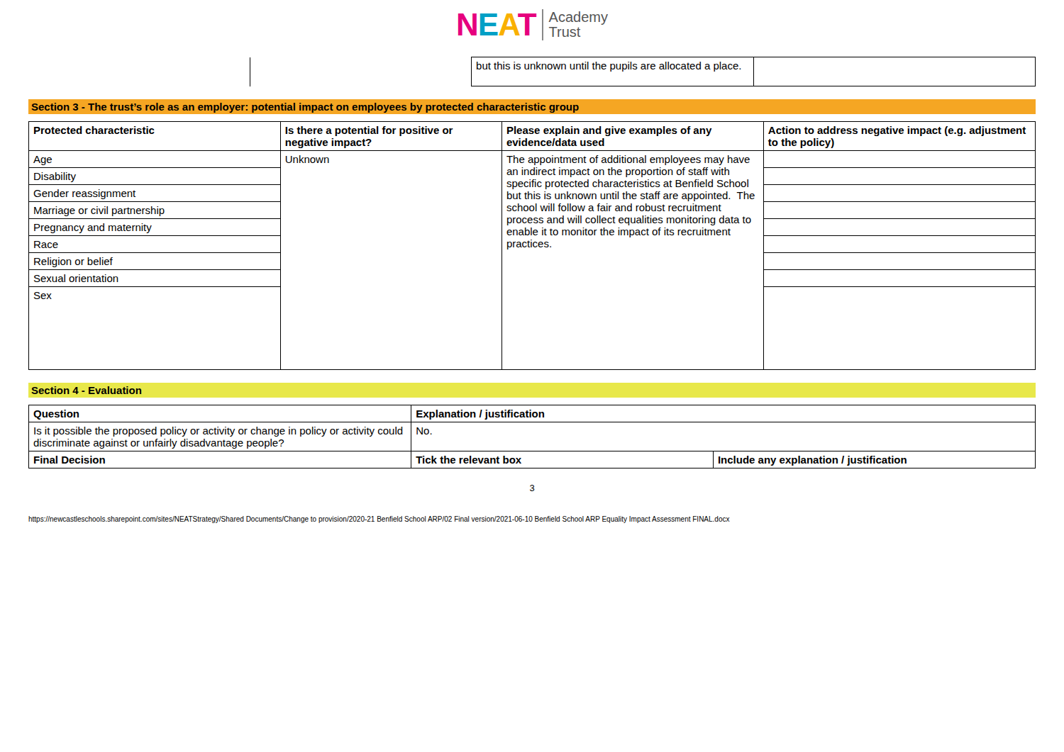NEAT Academy
Trust
| | | but this is unknown until the pupils are allocated a place. | |
Section 3 - The trust’s role as an employer: potential impact on employees by protected characteristic group
| Protected characteristic | Is there a potential for positive or negative impact? | Please explain and give examples of any evidence/data used | Action to address negative impact (e.g. adjustment to the policy) |
| --- | --- | --- | --- |
| Age | Unknown | The appointment of additional employees may have an indirect impact on the proportion of staff with specific protected characteristics at Benfield School but this is unknown until the staff are appointed. The school will follow a fair and robust recruitment process and will collect equalities monitoring data to enable it to monitor the impact of its recruitment practices. | |
| Disability | |
| Gender reassignment | |
| Marriage or civil partnership | |
| Pregnancy and maternity | |
| Race | |
| Religion or belief | |
| Sexual orientation | |
| Sex | |
Section 4 - Evaluation
| Question | Explanation / justification |
| --- | --- |
| Is it possible the proposed policy or activity or change in policy or activity could discriminate against or unfairly disadvantage people? | No. |
| Final Decision | Tick the relevant box | Include any explanation / justification |
3
https://newcastleschools.sharepoint.com/sites/NEATStrategy/Shared Documents/Change to provision/2020-21 Benfield School ARP/02 Final version/2021-06-10 Benfield School ARP Equality Impact Assessment FINAL.docx